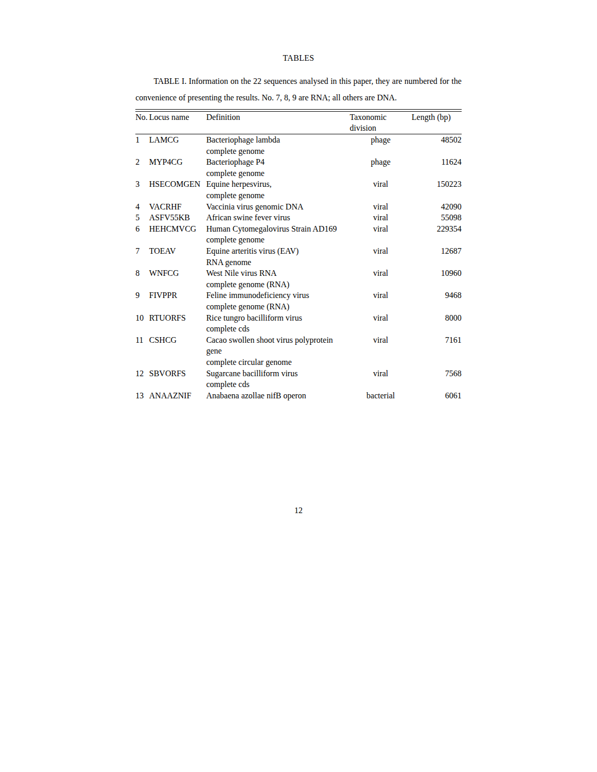TABLES
TABLE I. Information on the 22 sequences analysed in this paper, they are numbered for the convenience of presenting the results. No. 7, 8, 9 are RNA; all others are DNA.
| No. | Locus name | Definition | Taxonomic division | Length (bp) |
| 1 | LAMCG | Bacteriophage lambda | phage | 48502 |
| | | complete genome | | |
| 2 | MYP4CG | Bacteriophage P4 | phage | 11624 |
| | | complete genome | | |
| 3 | HSECOMGEN | Equine herpesvirus, | viral | 150223 |
| | | complete genome | | |
| 4 | VACRHF | Vaccinia virus genomic DNA | viral | 42090 |
| 5 | ASFV55KB | African swine fever virus | viral | 55098 |
| 6 | HEHCMVCG | Human Cytomegalovirus Strain AD169 | viral | 229354 |
| | | complete genome | | |
| 7 | TOEAV | Equine arteritis virus (EAV) | viral | 12687 |
| | | RNA genome | | |
| 8 | WNFCG | West Nile virus RNA | viral | 10960 |
| | | complete genome (RNA) | | |
| 9 | FIVPPR | Feline immunodeficiency virus | viral | 9468 |
| | | complete genome (RNA) | | |
| 10 | RTUORFS | Rice tungro bacilliform virus | viral | 8000 |
| | | complete cds | | |
| 11 | CSHCG | Cacao swollen shoot virus polyprotein gene | viral | 7161 |
| | | complete circular genome | | |
| 12 | SBVORFS | Sugarcane bacilliform virus | viral | 7568 |
| | | complete cds | | |
| 13 | ANAAZNIF | Anabaena azollae nifB operon | bacterial | 6061 |
12